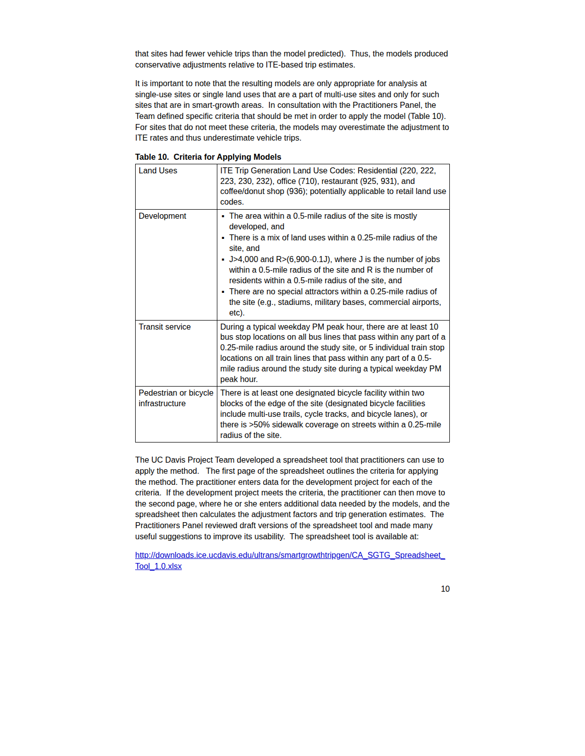that sites had fewer vehicle trips than the model predicted). Thus, the models produced conservative adjustments relative to ITE-based trip estimates.
It is important to note that the resulting models are only appropriate for analysis at single-use sites or single land uses that are a part of multi-use sites and only for such sites that are in smart-growth areas. In consultation with the Practitioners Panel, the Team defined specific criteria that should be met in order to apply the model (Table 10). For sites that do not meet these criteria, the models may overestimate the adjustment to ITE rates and thus underestimate vehicle trips.
Table 10. Criteria for Applying Models
| Land Uses | ITE Trip Generation Land Use Codes: Residential (220, 222, 223, 230, 232), office (710), restaurant (925, 931), and coffee/donut shop (936); potentially applicable to retail land use codes. |
| Development | The area within a 0.5-mile radius of the site is mostly developed, and There is a mix of land uses within a 0.25-mile radius of the site, and J>4,000 and R>(6,900-0.1J), where J is the number of jobs within a 0.5-mile radius of the site and R is the number of residents within a 0.5-mile radius of the site, and There are no special attractors within a 0.25-mile radius of the site (e.g., stadiums, military bases, commercial airports, etc). |
| Transit service | During a typical weekday PM peak hour, there are at least 10 bus stop locations on all bus lines that pass within any part of a 0.25-mile radius around the study site, or 5 individual train stop locations on all train lines that pass within any part of a 0.5-mile radius around the study site during a typical weekday PM peak hour. |
| Pedestrian or bicycle infrastructure | There is at least one designated bicycle facility within two blocks of the edge of the site (designated bicycle facilities include multi-use trails, cycle tracks, and bicycle lanes), or there is >50% sidewalk coverage on streets within a 0.25-mile radius of the site. |
The UC Davis Project Team developed a spreadsheet tool that practitioners can use to apply the method. The first page of the spreadsheet outlines the criteria for applying the method. The practitioner enters data for the development project for each of the criteria. If the development project meets the criteria, the practitioner can then move to the second page, where he or she enters additional data needed by the models, and the spreadsheet then calculates the adjustment factors and trip generation estimates. The Practitioners Panel reviewed draft versions of the spreadsheet tool and made many useful suggestions to improve its usability. The spreadsheet tool is available at:
http://downloads.ice.ucdavis.edu/ultrans/smartgrowthtripgen/CA_SGTG_Spreadsheet_Tool_1.0.xlsx
10